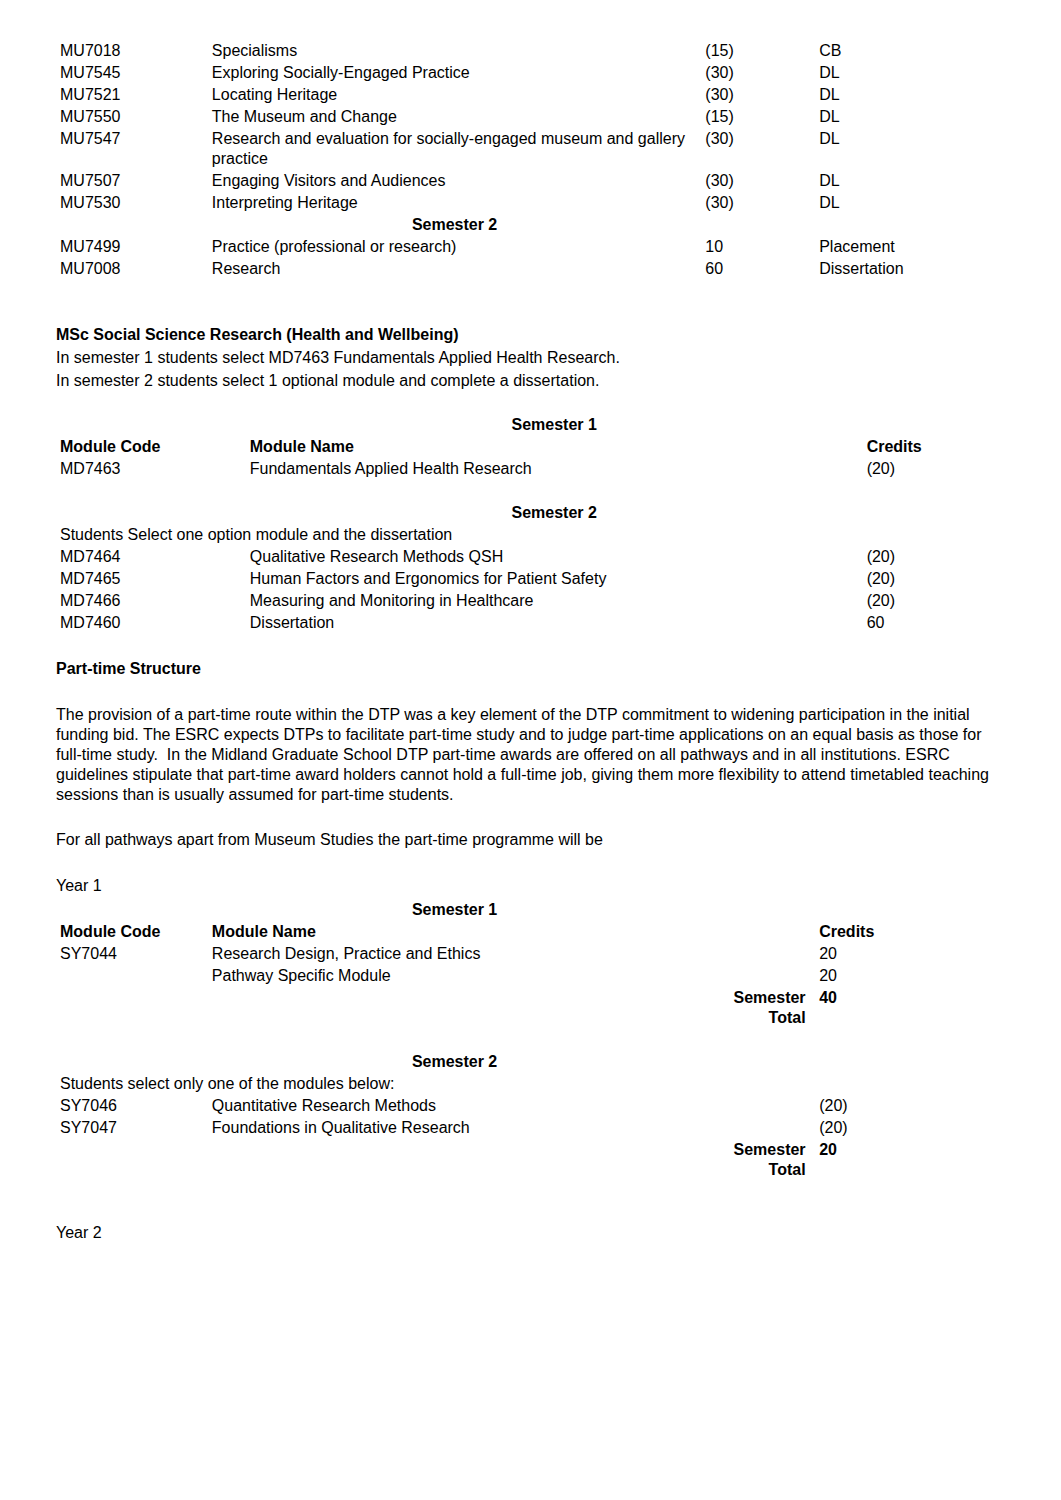| MU7018 | Specialisms | (15) | CB |
| MU7545 | Exploring Socially-Engaged Practice | (30) | DL |
| MU7521 | Locating Heritage | (30) | DL |
| MU7550 | The Museum and Change | (15) | DL |
| MU7547 | Research and evaluation for socially-engaged museum and gallery practice | (30) | DL |
| MU7507 | Engaging Visitors and Audiences | (30) | DL |
| MU7530 | Interpreting Heritage | (30) | DL |
| | Semester 2 | | |
| MU7499 | Practice (professional or research) | 10 | Placement |
| MU7008 | Research | 60 | Dissertation |
MSc Social Science Research (Health and Wellbeing)
In semester 1 students select MD7463 Fundamentals Applied Health Research.
In semester 2 students select 1 optional module and complete a dissertation.
| | Semester 1 | |
| Module Code | Module Name | Credits |
| MD7463 | Fundamentals Applied Health Research | (20) |
| | Semester 2 | |
| Students Select one option module and the dissertation | |
| MD7464 | Qualitative Research Methods QSH | (20) |
| MD7465 | Human Factors and Ergonomics for Patient Safety | (20) |
| MD7466 | Measuring and Monitoring in Healthcare | (20) |
| MD7460 | Dissertation | 60 |
Part-time Structure
The provision of a part-time route within the DTP was a key element of the DTP commitment to widening participation in the initial funding bid. The ESRC expects DTPs to facilitate part-time study and to judge part-time applications on an equal basis as those for full-time study. In the Midland Graduate School DTP part-time awards are offered on all pathways and in all institutions. ESRC guidelines stipulate that part-time award holders cannot hold a full-time job, giving them more flexibility to attend timetabled teaching sessions than is usually assumed for part-time students.
For all pathways apart from Museum Studies the part-time programme will be
Year 1
| | Semester 1 | | |
| Module Code | Module Name | | Credits |
| SY7044 | Research Design, Practice and Ethics | | 20 |
| | Pathway Specific Module | | 20 |
| | | Semester Total | 40 |
| | Semester 2 | | |
| Students select only one of the modules below: | | |
| SY7046 | Quantitative Research Methods | | (20) |
| SY7047 | Foundations in Qualitative Research | | (20) |
| | | Semester Total | 20 |
Year 2